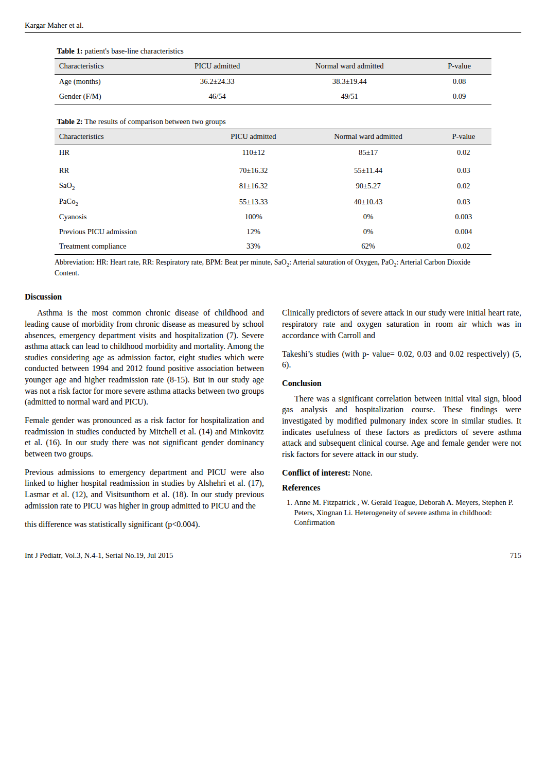Kargar Maher et al.
Table 1 : patient's base-line characteristics
| Characteristics | PICU admitted | Normal ward admitted | P-value |
| --- | --- | --- | --- |
| Age (months) | 36.2±24.33 | 38.3±19.44 | 0.08 |
| Gender (F/M) | 46/54 | 49/51 | 0.09 |
Table 2 : The results of comparison between two groups
| Characteristics | PICU admitted | Normal ward admitted | P-value |
| --- | --- | --- | --- |
| HR | 110±12 | 85±17 | 0.02 |
| RR | 70±16.32 | 55±11.44 | 0.03 |
| SaO 2 | 81±16.32 | 90±5.27 | 0.02 |
| PaCo 2 | 55±13.33 | 40±10.43 | 0.03 |
| Cyanosis | 100% | 0% | 0.003 |
| Previous PICU admission | 12% | 0% | 0.004 |
| Treatment compliance | 33% | 62% | 0.02 |
Abbreviation: HR: Heart rate, RR: Respiratory rate, BPM: Beat per minute, SaO2: Arterial saturation of Oxygen, PaO2: Arterial Carbon Dioxide Content.
Discussion
Asthma is the most common chronic disease of childhood and leading cause of morbidity from chronic disease as measured by school absences, emergency department visits and hospitalization (7). Severe asthma attack can lead to childhood morbidity and mortality. Among the studies considering age as admission factor, eight studies which were conducted between 1994 and 2012 found positive association between younger age and higher readmission rate (8-15). But in our study age was not a risk factor for more severe asthma attacks between two groups (admitted to normal ward and PICU).
Female gender was pronounced as a risk factor for hospitalization and readmission in studies conducted by Mitchell et al. (14) and Minkovitz et al. (16). In our study there was not significant gender dominancy between two groups.
Previous admissions to emergency department and PICU were also linked to higher hospital readmission in studies by Alshehri et al. (17), Lasmar et al. (12), and Visitsunthorn et al. (18). In our study previous admission rate to PICU was higher in group admitted to PICU and the
this difference was statistically significant (p<0.004).
Clinically predictors of severe attack in our study were initial heart rate, respiratory rate and oxygen saturation in room air which was in accordance with Carroll and
Takeshi’s studies (with p- value= 0.02, 0.03 and 0.02 respectively) (5, 6).
Conclusion
There was a significant correlation between initial vital sign, blood gas analysis and hospitalization course. These findings were investigated by modified pulmonary index score in similar studies. It indicates usefulness of these factors as predictors of severe asthma attack and subsequent clinical course. Age and female gender were not risk factors for severe attack in our study.
Conflict of interest: None.
References
Anne M. Fitzpatrick , W. Gerald Teague, Deborah A. Meyers, Stephen P. Peters, Xingnan Li. Heterogeneity of severe asthma in childhood: Confirmation
Int J Pediatr, Vol.3, N.4-1, Serial No.19, Jul 2015 715